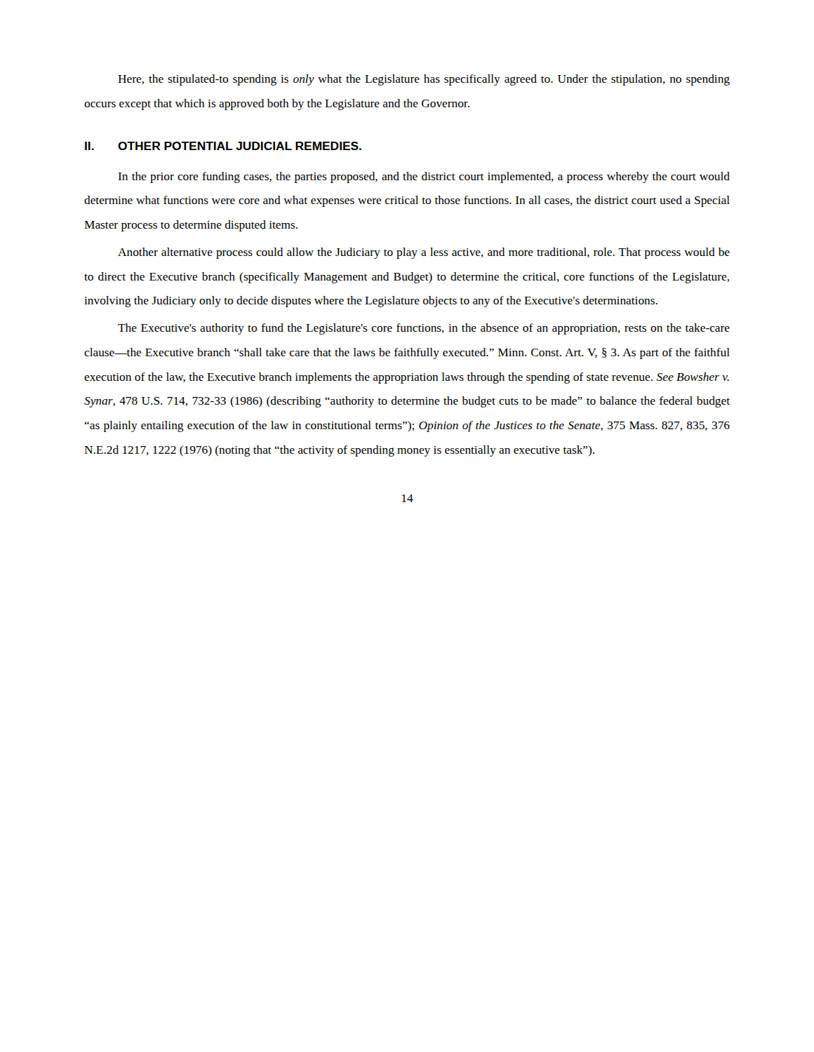Here, the stipulated-to spending is only what the Legislature has specifically agreed to. Under the stipulation, no spending occurs except that which is approved both by the Legislature and the Governor.
II. OTHER POTENTIAL JUDICIAL REMEDIES.
In the prior core funding cases, the parties proposed, and the district court implemented, a process whereby the court would determine what functions were core and what expenses were critical to those functions. In all cases, the district court used a Special Master process to determine disputed items.
Another alternative process could allow the Judiciary to play a less active, and more traditional, role. That process would be to direct the Executive branch (specifically Management and Budget) to determine the critical, core functions of the Legislature, involving the Judiciary only to decide disputes where the Legislature objects to any of the Executive's determinations.
The Executive's authority to fund the Legislature's core functions, in the absence of an appropriation, rests on the take-care clause—the Executive branch “shall take care that the laws be faithfully executed.” Minn. Const. Art. V, § 3. As part of the faithful execution of the law, the Executive branch implements the appropriation laws through the spending of state revenue. See Bowsher v. Synar, 478 U.S. 714, 732-33 (1986) (describing “authority to determine the budget cuts to be made” to balance the federal budget “as plainly entailing execution of the law in constitutional terms”); Opinion of the Justices to the Senate, 375 Mass. 827, 835, 376 N.E.2d 1217, 1222 (1976) (noting that “the activity of spending money is essentially an executive task”).
14